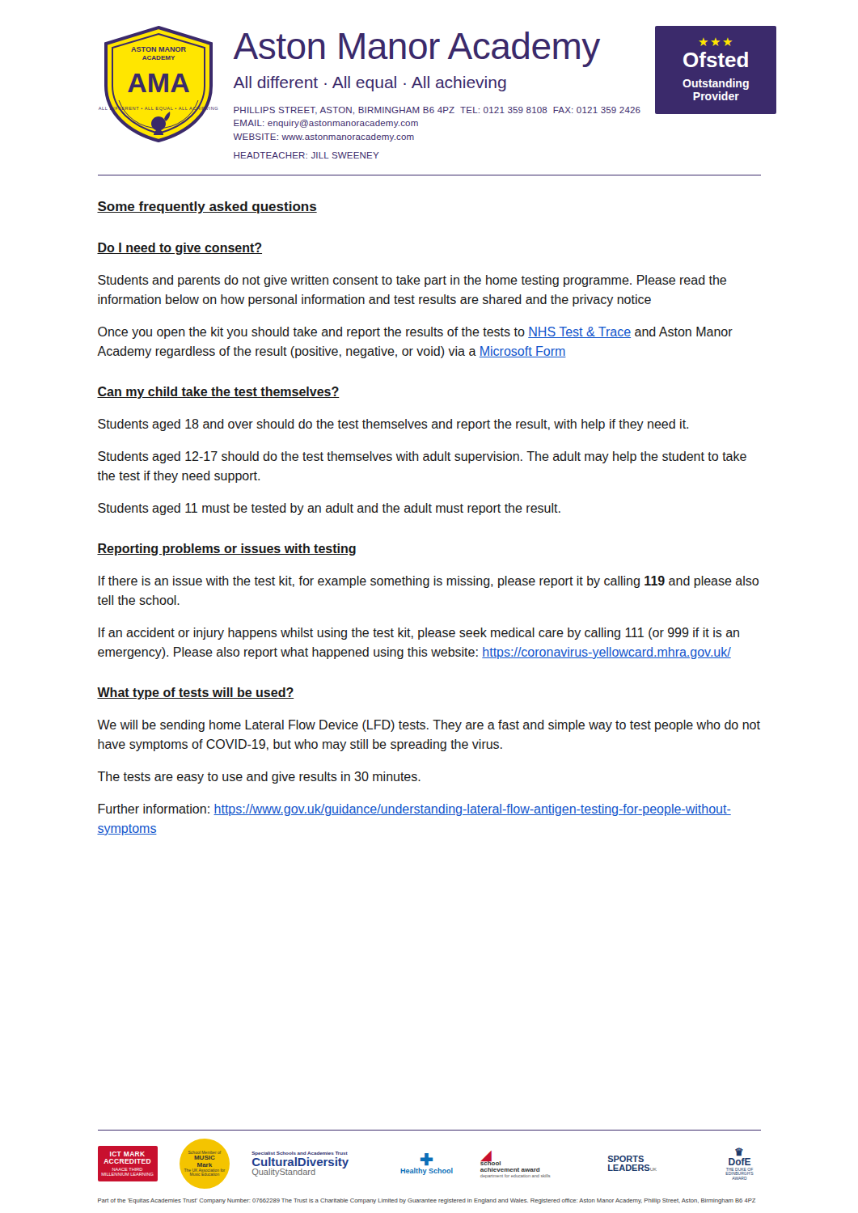ASTON MANOR ACADEMY AMA ALL DIFFERENT • ALL EQUAL • ALL ACHIEVING
Aston Manor Academy
All different · All equal · All achieving
PHILLIPS STREET, ASTON, BIRMINGHAM B6 4PZ TEL: 0121 359 8108 FAX: 0121 359 2426
EMAIL: enquiry@astonmanoracademy.com
WEBSITE: www.astonmanoracademy.com
HEADTEACHER: JILL SWEENEY
★★★
Ofsted
Outstanding
Provider
Some frequently asked questions
Do I need to give consent?
Students and parents do not give written consent to take part in the home testing programme. Please read the information below on how personal information and test results are shared and the privacy notice
Once you open the kit you should take and report the results of the tests to NHS Test & Trace and Aston Manor Academy regardless of the result (positive, negative, or void) via a Microsoft Form
Can my child take the test themselves?
Students aged 18 and over should do the test themselves and report the result, with help if they need it.
Students aged 12-17 should do the test themselves with adult supervision. The adult may help the student to take the test if they need support.
Students aged 11 must be tested by an adult and the adult must report the result.
Reporting problems or issues with testing
If there is an issue with the test kit, for example something is missing, please report it by calling 119 and please also tell the school.
If an accident or injury happens whilst using the test kit, please seek medical care by calling 111 (or 999 if it is an emergency). Please also report what happened using this website: https://coronavirus-yellowcard.mhra.gov.uk/
What type of tests will be used?
We will be sending home Lateral Flow Device (LFD) tests. They are a fast and simple way to test people who do not have symptoms of COVID-19, but who may still be spreading the virus.
The tests are easy to use and give results in 30 minutes.
Further information: https://www.gov.uk/guidance/understanding-lateral-flow-antigen-testing-for-people-without-symptoms
ICT MARK
ACCREDITED
NAACE THIRD MILLENNIUM LEARNING
School Member of
MUSIC
Mark
The UK Association for Music Education
Specialist Schools and Academies Trust
CulturalDiversity
QualityStandard
✚
Healthy School
◢
school
achievement award
department for education and skills
SPORTS
LEADERSUK
♛
DofE
THE DUKE OF EDINBURGH'S AWARD
Part of the 'Equitas Academies Trust' Company Number: 07662289 The Trust is a Charitable Company Limited by Guarantee registered in England and Wales. Registered office: Aston Manor Academy, Phillip Street, Aston, Birmingham B6 4PZ